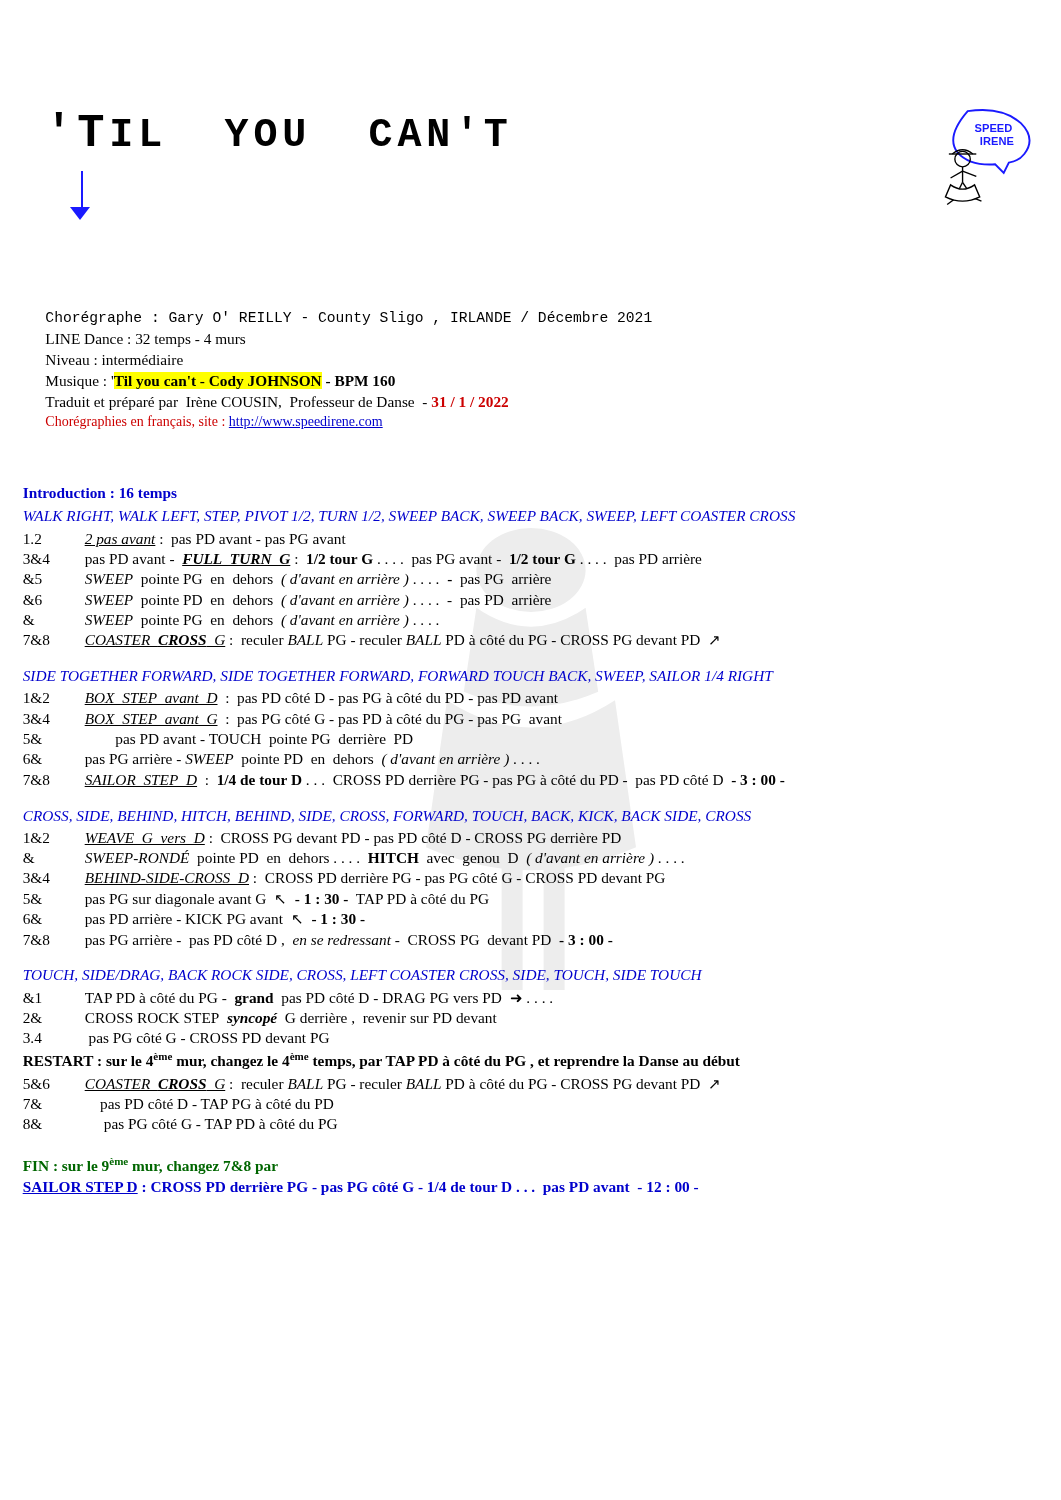'TIL YOU CAN'T
SPEED IRENE
Chorégraphe : Gary O' REILLY - County Sligo , IRLANDE / Décembre 2021
LINE Dance : 32 temps - 4 murs
Niveau : intermédiaire
Musique : 'Til you can't - Cody JOHNSON - BPM 160
Traduit et préparé par Irène COUSIN, Professeur de Danse - 31 / 1 / 2022
Chorégraphies en français, site : http://www.speedirene.com
Introduction : 16 temps
WALK RIGHT, WALK LEFT, STEP, PIVOT 1/2, TURN 1/2, SWEEP BACK, SWEEP BACK, SWEEP, LEFT COASTER CROSS
| 1.2 | 2 pas avant : pas PD avant - pas PG avant |
| 3&4 | pas PD avant - FULL TURN G : 1/2 tour G . . . . pas PG avant - 1/2 tour G . . . . pas PD arrière |
| &5 | SWEEP pointe PG en dehors ( d'avant en arrière ) . . . . - pas PG arrière |
| &6 | SWEEP pointe PD en dehors ( d'avant en arrière ) . . . . - pas PD arrière |
| & | SWEEP pointe PG en dehors ( d'avant en arrière ) . . . . |
| 7&8 | COASTER CROSS G : reculer BALL PG - reculer BALL PD à côté du PG - CROSS PG devant PD ↗ |
SIDE TOGETHER FORWARD, SIDE TOGETHER FORWARD, FORWARD TOUCH BACK, SWEEP, SAILOR 1/4 RIGHT
| 1&2 | BOX STEP avant D : pas PD côté D - pas PG à côté du PD - pas PD avant |
| 3&4 | BOX STEP avant G : pas PG côté G - pas PD à côté du PG - pas PG avant |
| 5& | pas PD avant - TOUCH pointe PG derrière PD |
| 6& | pas PG arrière - SWEEP pointe PD en dehors ( d'avant en arrière ) . . . . |
| 7&8 | SAILOR STEP D : 1/4 de tour D . . . CROSS PD derrière PG - pas PG à côté du PD - pas PD côté D - 3 : 00 - |
CROSS, SIDE, BEHIND, HITCH, BEHIND, SIDE, CROSS, FORWARD, TOUCH, BACK, KICK, BACK SIDE, CROSS
| 1&2 | WEAVE G vers D : CROSS PG devant PD - pas PD côté D - CROSS PG derrière PD |
| & | SWEEP-RONDÉ pointe PD en dehors . . . . HITCH avec genou D ( d'avant en arrière ) . . . . |
| 3&4 | BEHIND-SIDE-CROSS D : CROSS PD derrière PG - pas PG côté G - CROSS PD devant PG |
| 5& | pas PG sur diagonale avant G ↖ - 1 : 30 - TAP PD à côté du PG |
| 6& | pas PD arrière - KICK PG avant ↖ - 1 : 30 - |
| 7&8 | pas PG arrière - pas PD côté D , en se redressant - CROSS PG devant PD - 3 : 00 - |
TOUCH, SIDE/DRAG, BACK ROCK SIDE, CROSS, LEFT COASTER CROSS, SIDE, TOUCH, SIDE TOUCH
| &1 | TAP PD à côté du PG - grand pas PD côté D - DRAG PG vers PD ➜ . . . . |
| 2& | CROSS ROCK STEP syncopé G derrière , revenir sur PD devant |
| 3.4 | pas PG côté G - CROSS PD devant PG |
RESTART : sur le 4ème mur, changez le 4ème temps, par TAP PD à côté du PG , et reprendre la Danse au début
| 5&6 | COASTER CROSS G : reculer BALL PG - reculer BALL PD à côté du PG - CROSS PG devant PD ↗ |
| 7& | pas PD côté D - TAP PG à côté du PD |
| 8& | pas PG côté G - TAP PD à côté du PG |
FIN : sur le 9ème mur, changez 7&8 par
SAILOR STEP D : CROSS PD derrière PG - pas PG côté G - 1/4 de tour D . . . pas PD avant - 12 : 00 -